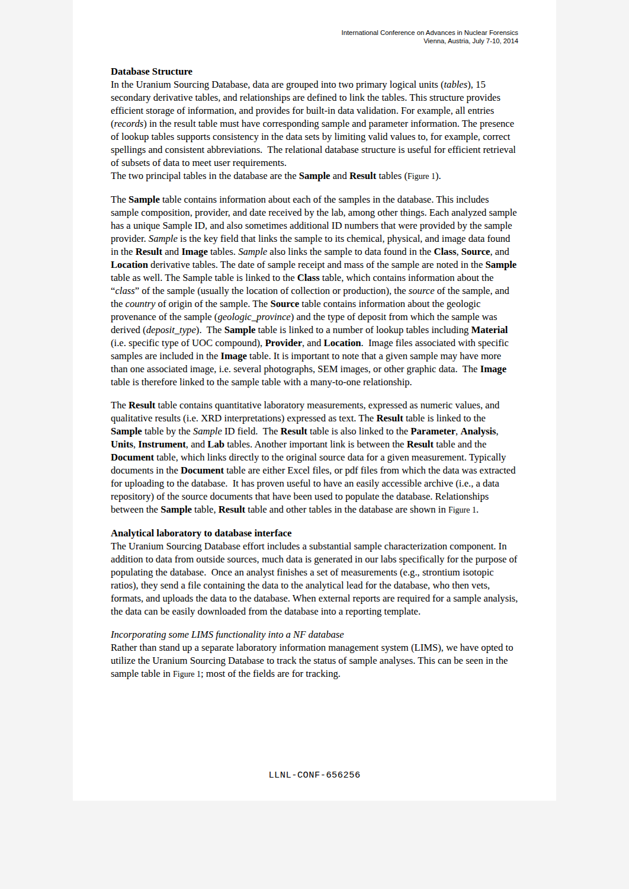International Conference on Advances in Nuclear Forensics
Vienna, Austria, July 7-10, 2014
Database Structure
In the Uranium Sourcing Database, data are grouped into two primary logical units (tables), 15 secondary derivative tables, and relationships are defined to link the tables. This structure provides efficient storage of information, and provides for built-in data validation. For example, all entries (records) in the result table must have corresponding sample and parameter information. The presence of lookup tables supports consistency in the data sets by limiting valid values to, for example, correct spellings and consistent abbreviations. The relational database structure is useful for efficient retrieval of subsets of data to meet user requirements.
The two principal tables in the database are the Sample and Result tables (Figure 1).
The Sample table contains information about each of the samples in the database. This includes sample composition, provider, and date received by the lab, among other things. Each analyzed sample has a unique Sample ID, and also sometimes additional ID numbers that were provided by the sample provider. Sample is the key field that links the sample to its chemical, physical, and image data found in the Result and Image tables. Sample also links the sample to data found in the Class, Source, and Location derivative tables. The date of sample receipt and mass of the sample are noted in the Sample table as well. The Sample table is linked to the Class table, which contains information about the “class” of the sample (usually the location of collection or production), the source of the sample, and the country of origin of the sample. The Source table contains information about the geologic provenance of the sample (geologic_province) and the type of deposit from which the sample was derived (deposit_type). The Sample table is linked to a number of lookup tables including Material (i.e. specific type of UOC compound), Provider, and Location. Image files associated with specific samples are included in the Image table. It is important to note that a given sample may have more than one associated image, i.e. several photographs, SEM images, or other graphic data. The Image table is therefore linked to the sample table with a many-to-one relationship.
The Result table contains quantitative laboratory measurements, expressed as numeric values, and qualitative results (i.e. XRD interpretations) expressed as text. The Result table is linked to the Sample table by the Sample ID field. The Result table is also linked to the Parameter, Analysis, Units, Instrument, and Lab tables. Another important link is between the Result table and the Document table, which links directly to the original source data for a given measurement. Typically documents in the Document table are either Excel files, or pdf files from which the data was extracted for uploading to the database. It has proven useful to have an easily accessible archive (i.e., a data repository) of the source documents that have been used to populate the database. Relationships between the Sample table, Result table and other tables in the database are shown in Figure 1.
Analytical laboratory to database interface
The Uranium Sourcing Database effort includes a substantial sample characterization component. In addition to data from outside sources, much data is generated in our labs specifically for the purpose of populating the database. Once an analyst finishes a set of measurements (e.g., strontium isotopic ratios), they send a file containing the data to the analytical lead for the database, who then vets, formats, and uploads the data to the database. When external reports are required for a sample analysis, the data can be easily downloaded from the database into a reporting template.
Incorporating some LIMS functionality into a NF database
Rather than stand up a separate laboratory information management system (LIMS), we have opted to utilize the Uranium Sourcing Database to track the status of sample analyses. This can be seen in the sample table in Figure 1; most of the fields are for tracking.
LLNL-CONF-656256